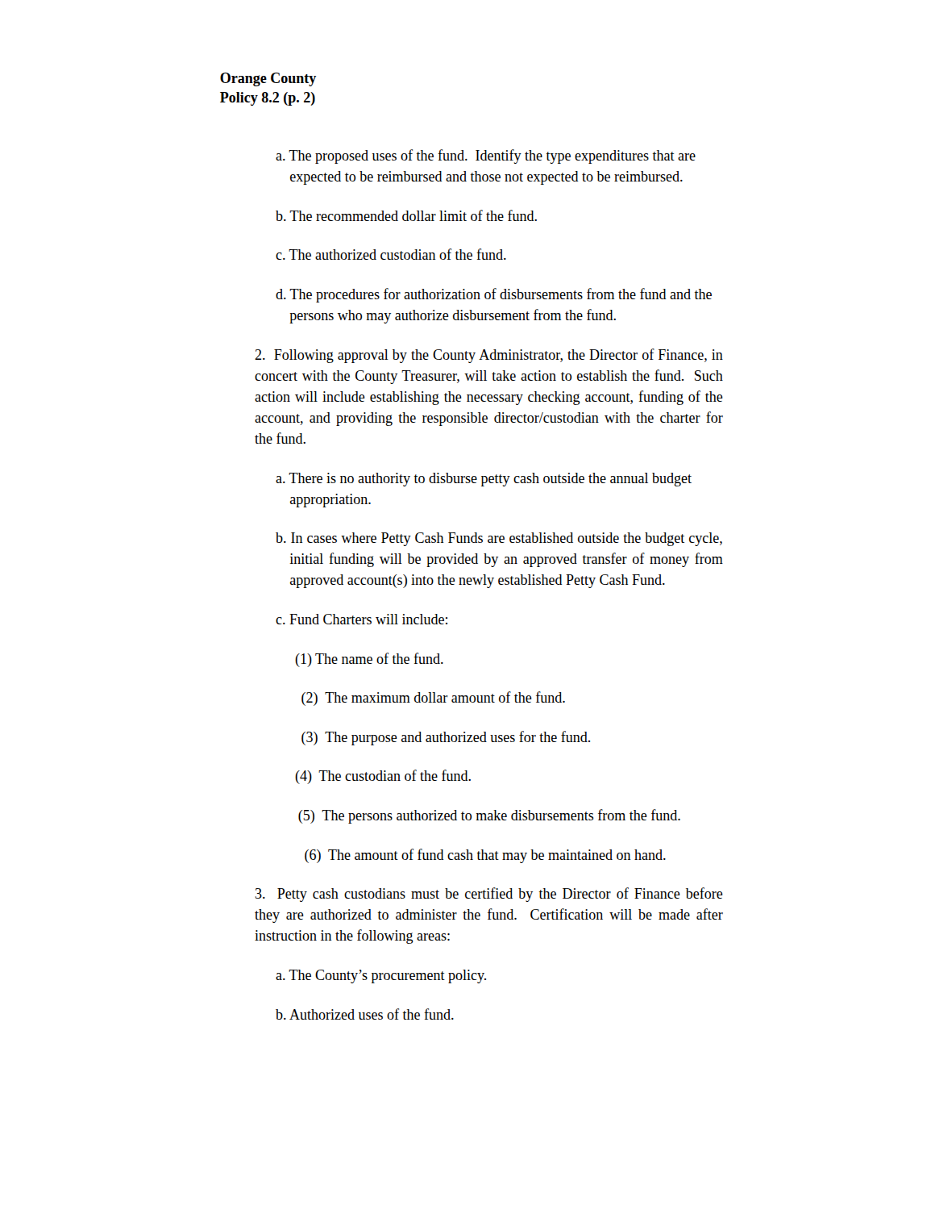Orange County
Policy 8.2 (p. 2)
a. The proposed uses of the fund. Identify the type expenditures that are expected to be reimbursed and those not expected to be reimbursed.
b. The recommended dollar limit of the fund.
c. The authorized custodian of the fund.
d. The procedures for authorization of disbursements from the fund and the persons who may authorize disbursement from the fund.
2. Following approval by the County Administrator, the Director of Finance, in concert with the County Treasurer, will take action to establish the fund. Such action will include establishing the necessary checking account, funding of the account, and providing the responsible director/custodian with the charter for the fund.
a. There is no authority to disburse petty cash outside the annual budget appropriation.
b. In cases where Petty Cash Funds are established outside the budget cycle, initial funding will be provided by an approved transfer of money from approved account(s) into the newly established Petty Cash Fund.
c. Fund Charters will include:
(1) The name of the fund.
(2) The maximum dollar amount of the fund.
(3) The purpose and authorized uses for the fund.
(4) The custodian of the fund.
(5) The persons authorized to make disbursements from the fund.
(6) The amount of fund cash that may be maintained on hand.
3. Petty cash custodians must be certified by the Director of Finance before they are authorized to administer the fund. Certification will be made after instruction in the following areas:
a. The County’s procurement policy.
b. Authorized uses of the fund.